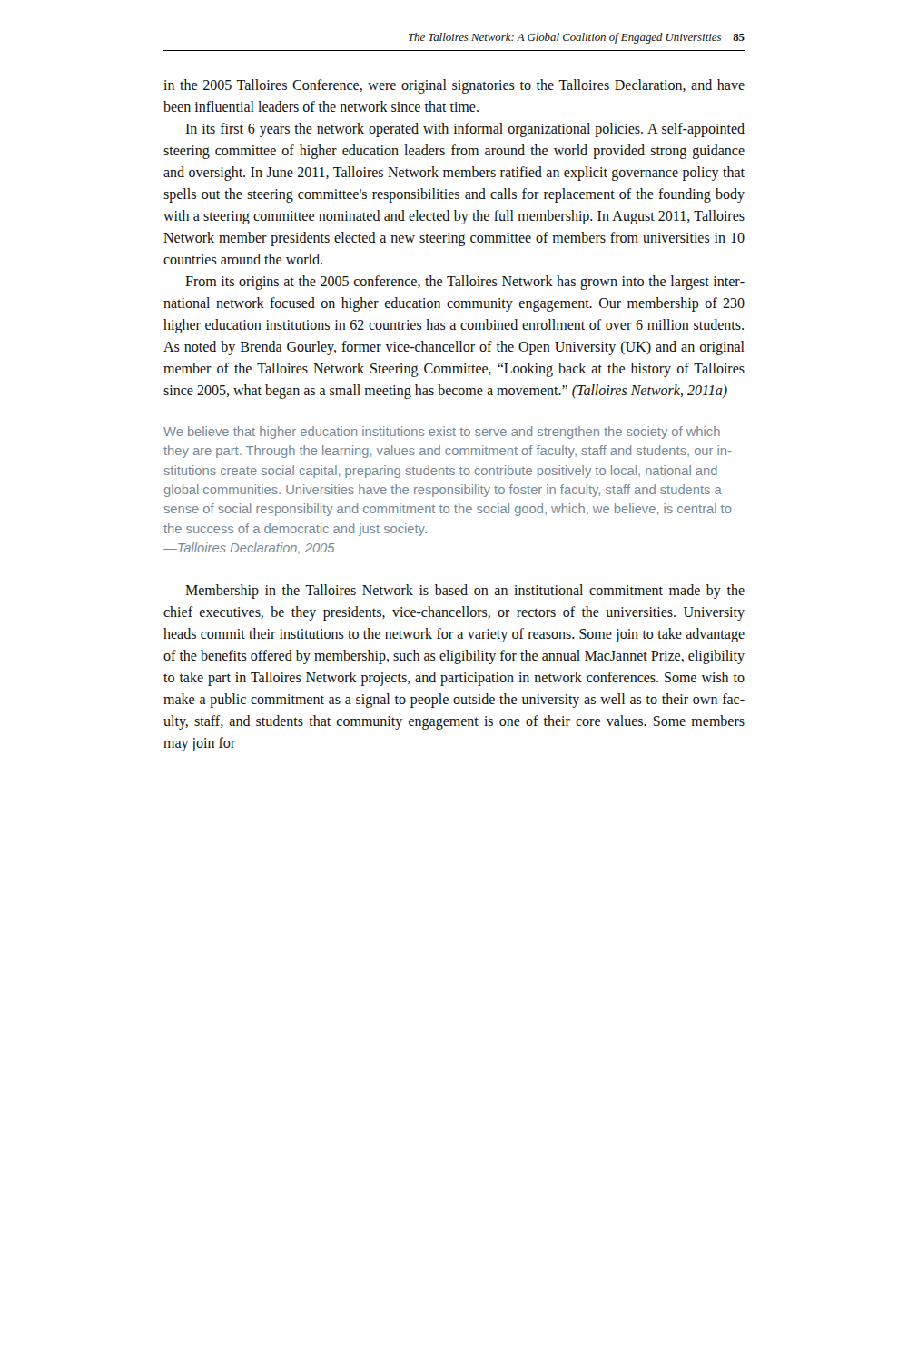The Talloires Network: A Global Coalition of Engaged Universities 85
in the 2005 Talloires Conference, were original signatories to the Talloires Declaration, and have been influential leaders of the network since that time.
In its first 6 years the network operated with informal organizational policies. A self-appointed steering committee of higher education leaders from around the world provided strong guidance and oversight. In June 2011, Talloires Network members ratified an explicit governance policy that spells out the steering committee's responsibilities and calls for replacement of the founding body with a steering committee nominated and elected by the full membership. In August 2011, Talloires Network member presidents elected a new steering committee of members from universities in 10 countries around the world.
From its origins at the 2005 conference, the Talloires Network has grown into the largest international network focused on higher education community engagement. Our membership of 230 higher education institutions in 62 countries has a combined enrollment of over 6 million students. As noted by Brenda Gourley, former vice-chancellor of the Open University (UK) and an original member of the Talloires Network Steering Committee, “Looking back at the history of Talloires since 2005, what began as a small meeting has become a movement.” (Talloires Network, 2011a)
We believe that higher education institutions exist to serve and strengthen the society of which they are part. Through the learning, values and commitment of faculty, staff and students, our institutions create social capital, preparing students to contribute positively to local, national and global communities. Universities have the responsibility to foster in faculty, staff and students a sense of social responsibility and commitment to the social good, which, we believe, is central to the success of a democratic and just society.
—Talloires Declaration, 2005
Membership in the Talloires Network is based on an institutional commitment made by the chief executives, be they presidents, vice-chancellors, or rectors of the universities. University heads commit their institutions to the network for a variety of reasons. Some join to take advantage of the benefits offered by membership, such as eligibility for the annual MacJannet Prize, eligibility to take part in Talloires Network projects, and participation in network conferences. Some wish to make a public commitment as a signal to people outside the university as well as to their own faculty, staff, and students that community engagement is one of their core values. Some members may join for